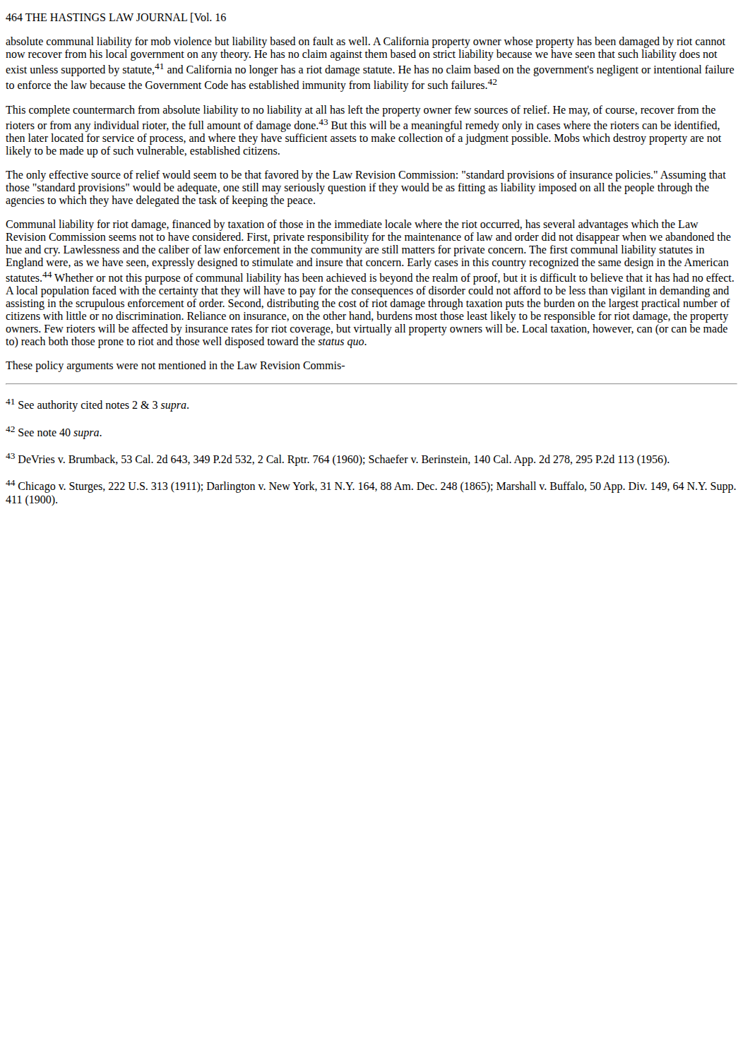464 THE HASTINGS LAW JOURNAL [Vol. 16
absolute communal liability for mob violence but liability based on fault as well. A California property owner whose property has been damaged by riot cannot now recover from his local government on any theory. He has no claim against them based on strict liability because we have seen that such liability does not exist unless supported by statute,41 and California no longer has a riot damage statute. He has no claim based on the government's negligent or intentional failure to enforce the law because the Government Code has established immunity from liability for such failures.42
This complete countermarch from absolute liability to no liability at all has left the property owner few sources of relief. He may, of course, recover from the rioters or from any individual rioter, the full amount of damage done.43 But this will be a meaningful remedy only in cases where the rioters can be identified, then later located for service of process, and where they have sufficient assets to make collection of a judgment possible. Mobs which destroy property are not likely to be made up of such vulnerable, established citizens.
The only effective source of relief would seem to be that favored by the Law Revision Commission: "standard provisions of insurance policies." Assuming that those "standard provisions" would be adequate, one still may seriously question if they would be as fitting as liability imposed on all the people through the agencies to which they have delegated the task of keeping the peace.
Communal liability for riot damage, financed by taxation of those in the immediate locale where the riot occurred, has several advantages which the Law Revision Commission seems not to have considered. First, private responsibility for the maintenance of law and order did not disappear when we abandoned the hue and cry. Lawlessness and the caliber of law enforcement in the community are still matters for private concern. The first communal liability statutes in England were, as we have seen, expressly designed to stimulate and insure that concern. Early cases in this country recognized the same design in the American statutes.44 Whether or not this purpose of communal liability has been achieved is beyond the realm of proof, but it is difficult to believe that it has had no effect. A local population faced with the certainty that they will have to pay for the consequences of disorder could not afford to be less than vigilant in demanding and assisting in the scrupulous enforcement of order. Second, distributing the cost of riot damage through taxation puts the burden on the largest practical number of citizens with little or no discrimination. Reliance on insurance, on the other hand, burdens most those least likely to be responsible for riot damage, the property owners. Few rioters will be affected by insurance rates for riot coverage, but virtually all property owners will be. Local taxation, however, can (or can be made to) reach both those prone to riot and those well disposed toward the status quo.
These policy arguments were not mentioned in the Law Revision Commis-
41 See authority cited notes 2 & 3 supra.
42 See note 40 supra.
43 DeVries v. Brumback, 53 Cal. 2d 643, 349 P.2d 532, 2 Cal. Rptr. 764 (1960); Schaefer v. Berinstein, 140 Cal. App. 2d 278, 295 P.2d 113 (1956).
44 Chicago v. Sturges, 222 U.S. 313 (1911); Darlington v. New York, 31 N.Y. 164, 88 Am. Dec. 248 (1865); Marshall v. Buffalo, 50 App. Div. 149, 64 N.Y. Supp. 411 (1900).